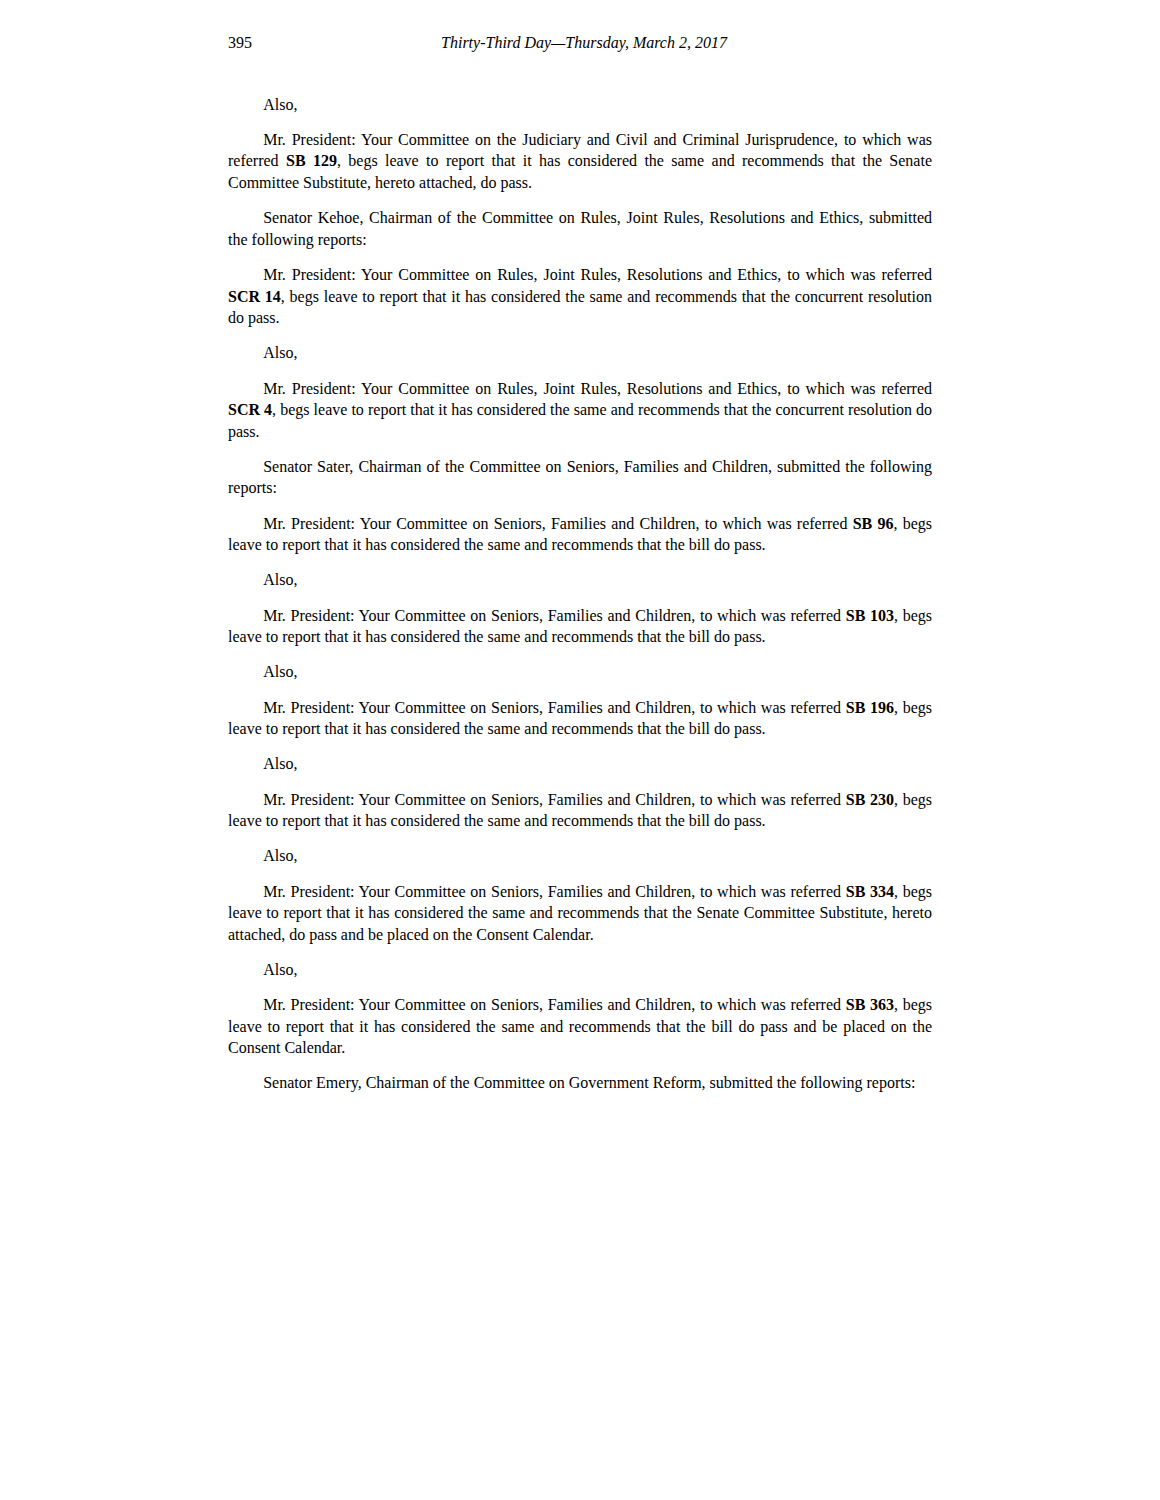395 Thirty-Third Day—Thursday, March 2, 2017
Also,
Mr. President: Your Committee on the Judiciary and Civil and Criminal Jurisprudence, to which was referred SB 129, begs leave to report that it has considered the same and recommends that the Senate Committee Substitute, hereto attached, do pass.
Senator Kehoe, Chairman of the Committee on Rules, Joint Rules, Resolutions and Ethics, submitted the following reports:
Mr. President: Your Committee on Rules, Joint Rules, Resolutions and Ethics, to which was referred SCR 14, begs leave to report that it has considered the same and recommends that the concurrent resolution do pass.
Also,
Mr. President: Your Committee on Rules, Joint Rules, Resolutions and Ethics, to which was referred SCR 4, begs leave to report that it has considered the same and recommends that the concurrent resolution do pass.
Senator Sater, Chairman of the Committee on Seniors, Families and Children, submitted the following reports:
Mr. President: Your Committee on Seniors, Families and Children, to which was referred SB 96, begs leave to report that it has considered the same and recommends that the bill do pass.
Also,
Mr. President: Your Committee on Seniors, Families and Children, to which was referred SB 103, begs leave to report that it has considered the same and recommends that the bill do pass.
Also,
Mr. President: Your Committee on Seniors, Families and Children, to which was referred SB 196, begs leave to report that it has considered the same and recommends that the bill do pass.
Also,
Mr. President: Your Committee on Seniors, Families and Children, to which was referred SB 230, begs leave to report that it has considered the same and recommends that the bill do pass.
Also,
Mr. President: Your Committee on Seniors, Families and Children, to which was referred SB 334, begs leave to report that it has considered the same and recommends that the Senate Committee Substitute, hereto attached, do pass and be placed on the Consent Calendar.
Also,
Mr. President: Your Committee on Seniors, Families and Children, to which was referred SB 363, begs leave to report that it has considered the same and recommends that the bill do pass and be placed on the Consent Calendar.
Senator Emery, Chairman of the Committee on Government Reform, submitted the following reports: